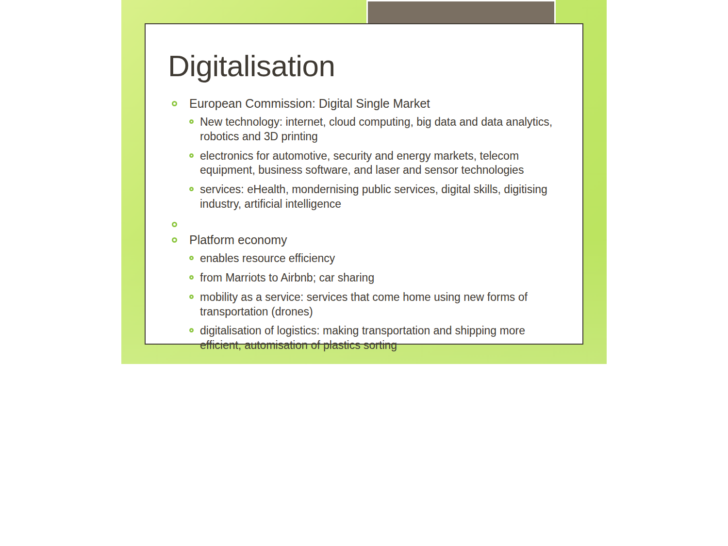Digitalisation
European Commission: Digital Single Market
New technology: internet, cloud computing, big data and data analytics, robotics and 3D printing
electronics for automotive, security and energy markets, telecom equipment, business software, and laser and sensor technologies
services: eHealth, mondernising public services, digital skills, digitising industry, artificial intelligence
Platform economy
enables resource efficiency
from Marriots to Airbnb; car sharing
mobility as a service: services that come home using new forms of transportation (drones)
digitalisation of logistics: making transportation and shipping more efficient, automisation of plastics sorting